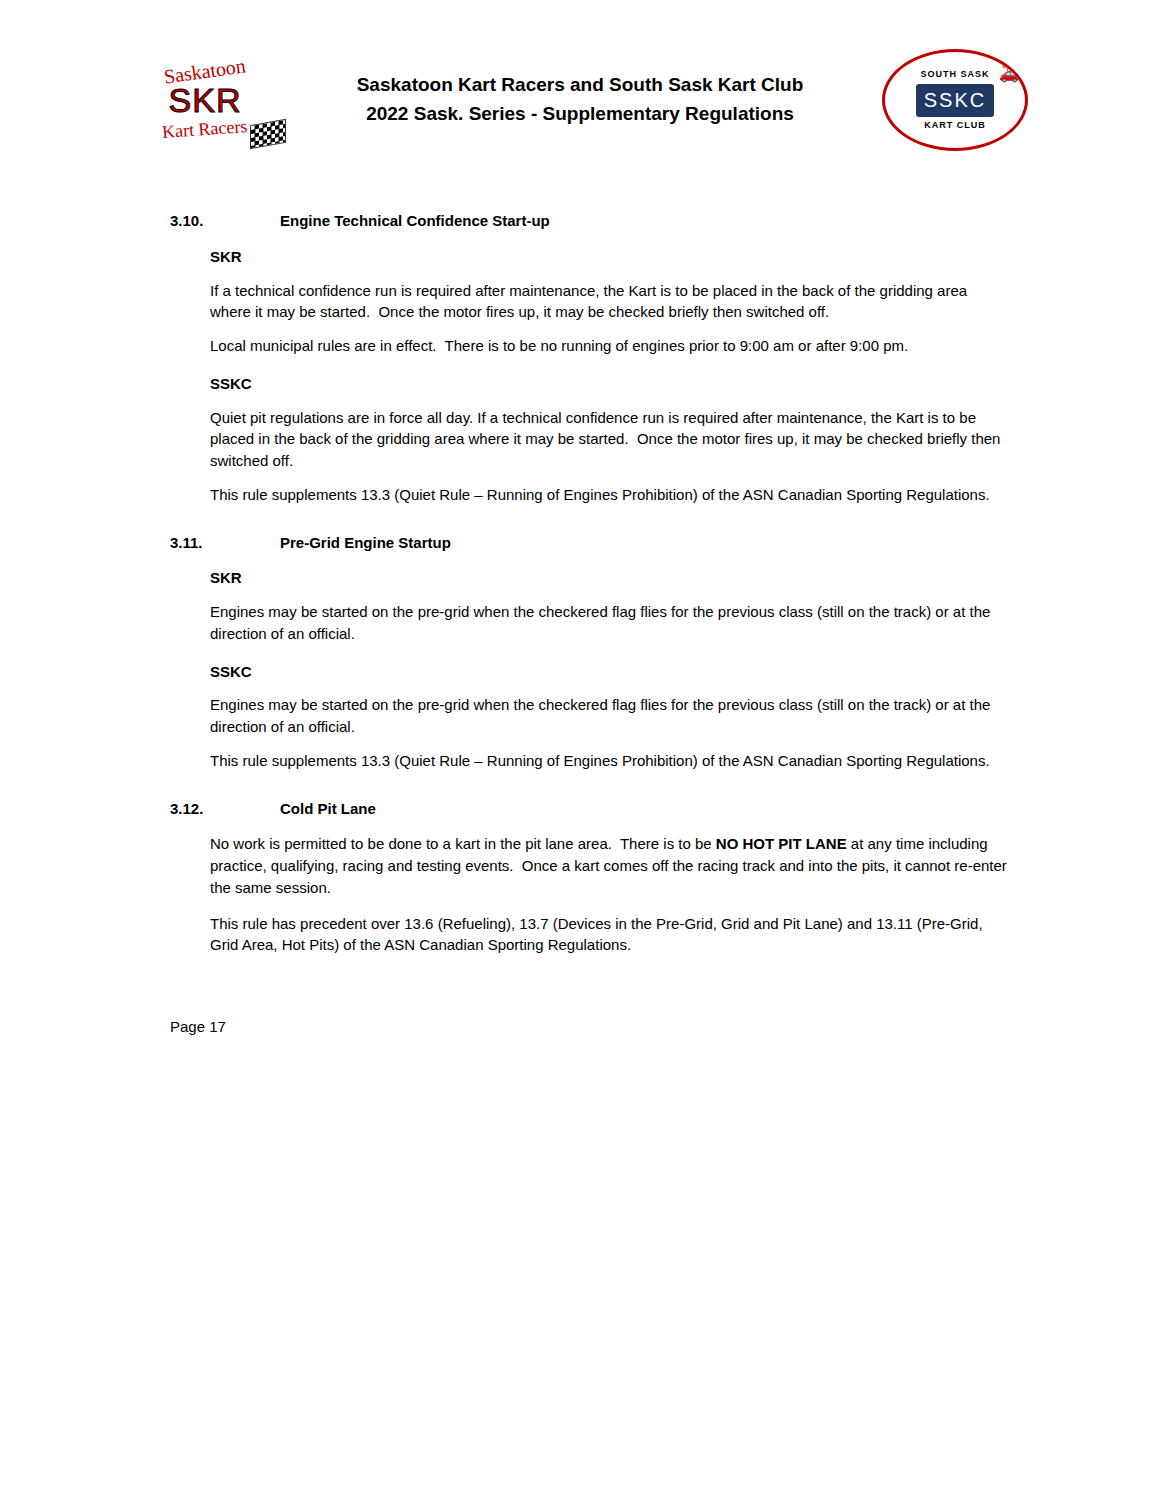Saskatoon SKR Kart Racers
Saskatoon Kart Racers and South Sask Kart Club
2022 Sask. Series - Supplementary Regulations
🍁 🚗 SOUTH SASK SSKC KART CLUB
3.10. Engine Technical Confidence Start-up
SKR
If a technical confidence run is required after maintenance, the Kart is to be placed in the back of the gridding area where it may be started. Once the motor fires up, it may be checked briefly then switched off.
Local municipal rules are in effect. There is to be no running of engines prior to 9:00 am or after 9:00 pm.
SSKC
Quiet pit regulations are in force all day. If a technical confidence run is required after maintenance, the Kart is to be placed in the back of the gridding area where it may be started. Once the motor fires up, it may be checked briefly then switched off.
This rule supplements 13.3 (Quiet Rule – Running of Engines Prohibition) of the ASN Canadian Sporting Regulations.
3.11. Pre-Grid Engine Startup
SKR
Engines may be started on the pre-grid when the checkered flag flies for the previous class (still on the track) or at the direction of an official.
SSKC
Engines may be started on the pre-grid when the checkered flag flies for the previous class (still on the track) or at the direction of an official.
This rule supplements 13.3 (Quiet Rule – Running of Engines Prohibition) of the ASN Canadian Sporting Regulations.
3.12. Cold Pit Lane
No work is permitted to be done to a kart in the pit lane area. There is to be NO HOT PIT LANE at any time including practice, qualifying, racing and testing events. Once a kart comes off the racing track and into the pits, it cannot re-enter the same session.
This rule has precedent over 13.6 (Refueling), 13.7 (Devices in the Pre-Grid, Grid and Pit Lane) and 13.11 (Pre-Grid, Grid Area, Hot Pits) of the ASN Canadian Sporting Regulations.
Page 17